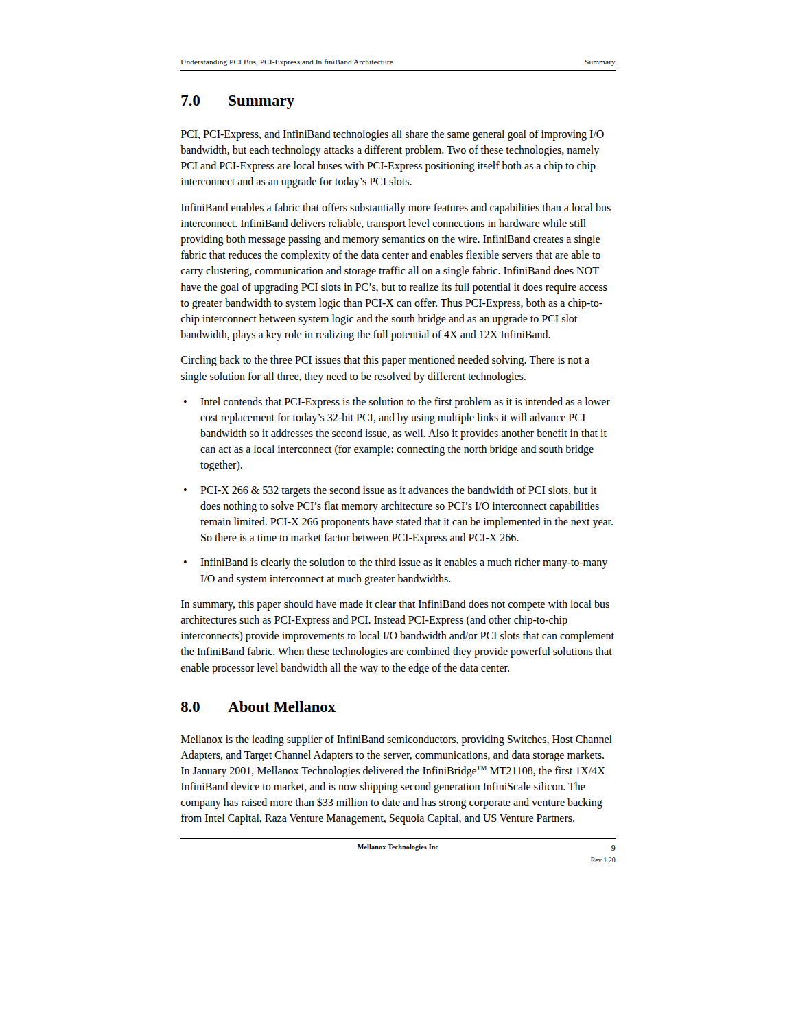Understanding PCI Bus, PCI-Express and In finiBand Architecture Summary
7.0 Summary
PCI, PCI-Express, and InfiniBand technologies all share the same general goal of improving I/O bandwidth, but each technology attacks a different problem. Two of these technologies, namely PCI and PCI-Express are local buses with PCI-Express positioning itself both as a chip to chip interconnect and as an upgrade for today’s PCI slots.
InfiniBand enables a fabric that offers substantially more features and capabilities than a local bus interconnect. InfiniBand delivers reliable, transport level connections in hardware while still providing both message passing and memory semantics on the wire. InfiniBand creates a single fabric that reduces the complexity of the data center and enables flexible servers that are able to carry clustering, communication and storage traffic all on a single fabric. InfiniBand does NOT have the goal of upgrading PCI slots in PC’s, but to realize its full potential it does require access to greater bandwidth to system logic than PCI-X can offer. Thus PCI-Express, both as a chip-to-chip interconnect between system logic and the south bridge and as an upgrade to PCI slot bandwidth, plays a key role in realizing the full potential of 4X and 12X InfiniBand.
Circling back to the three PCI issues that this paper mentioned needed solving. There is not a single solution for all three, they need to be resolved by different technologies.
Intel contends that PCI-Express is the solution to the first problem as it is intended as a lower cost replacement for today’s 32-bit PCI, and by using multiple links it will advance PCI bandwidth so it addresses the second issue, as well. Also it provides another benefit in that it can act as a local interconnect (for example: connecting the north bridge and south bridge together).
PCI-X 266 & 532 targets the second issue as it advances the bandwidth of PCI slots, but it does nothing to solve PCI’s flat memory architecture so PCI’s I/O interconnect capabilities remain limited. PCI-X 266 proponents have stated that it can be implemented in the next year. So there is a time to market factor between PCI-Express and PCI-X 266.
InfiniBand is clearly the solution to the third issue as it enables a much richer many-to-many I/O and system interconnect at much greater bandwidths.
In summary, this paper should have made it clear that InfiniBand does not compete with local bus architectures such as PCI-Express and PCI. Instead PCI-Express (and other chip-to-chip interconnects) provide improvements to local I/O bandwidth and/or PCI slots that can complement the InfiniBand fabric. When these technologies are combined they provide powerful solutions that enable processor level bandwidth all the way to the edge of the data center.
8.0 About Mellanox
Mellanox is the leading supplier of InfiniBand semiconductors, providing Switches, Host Channel Adapters, and Target Channel Adapters to the server, communications, and data storage markets. In January 2001, Mellanox Technologies delivered the InfiniBridgeTM MT21108, the first 1X/4X InfiniBand device to market, and is now shipping second generation InfiniScale silicon. The company has raised more than $33 million to date and has strong corporate and venture backing from Intel Capital, Raza Venture Management, Sequoia Capital, and US Venture Partners.
Mellanox Technologies Inc
9
Rev 1.20